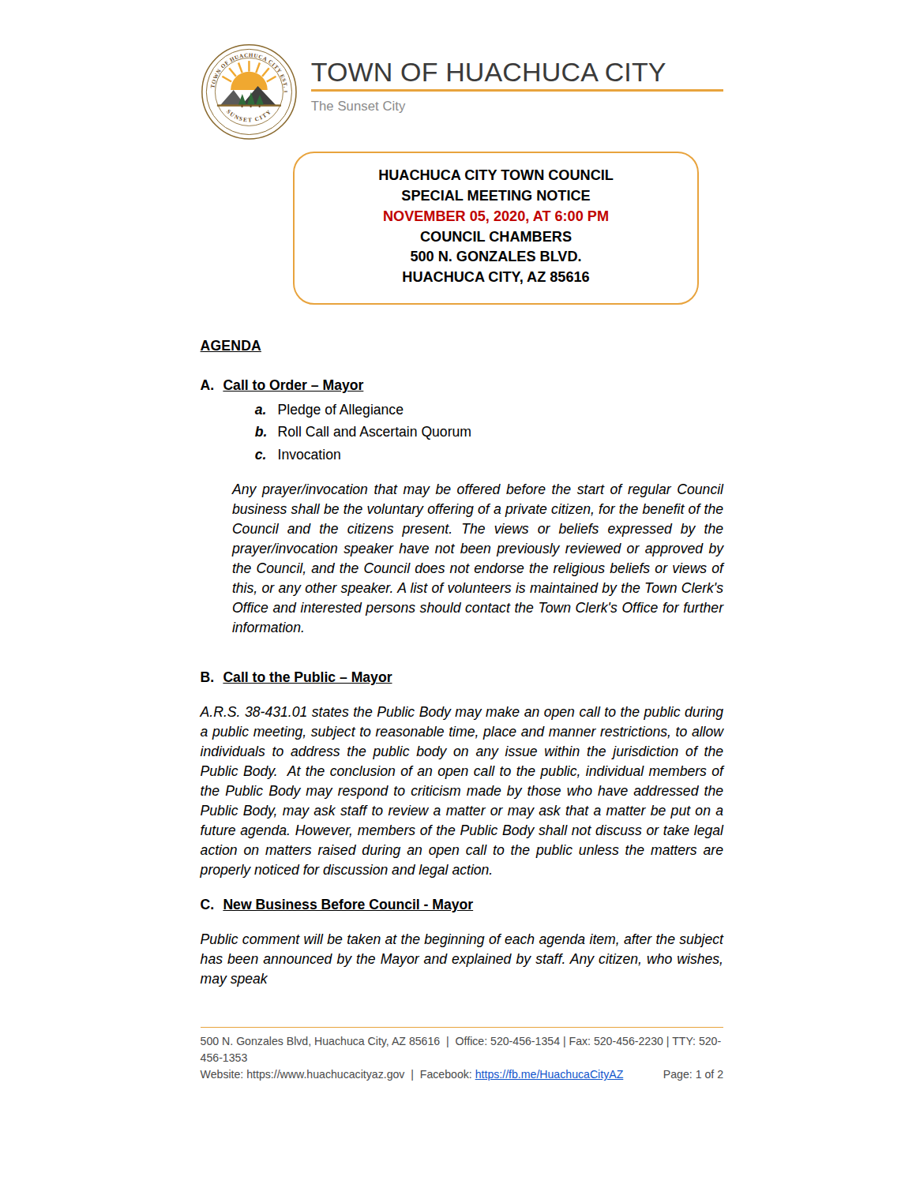THE TOWN OF HUACHUCA CITY EST. 1958 SUNSET CITY
TOWN OF HUACHUCA CITY
The Sunset City
HUACHUCA CITY TOWN COUNCIL
SPECIAL MEETING NOTICE
NOVEMBER 05, 2020, AT 6:00 PM
COUNCIL CHAMBERS
500 N. GONZALES BLVD.
HUACHUCA CITY, AZ 85616
AGENDA
A. Call to Order – Mayor
a. Pledge of Allegiance
b. Roll Call and Ascertain Quorum
c. Invocation
Any prayer/invocation that may be offered before the start of regular Council business shall be the voluntary offering of a private citizen, for the benefit of the Council and the citizens present. The views or beliefs expressed by the prayer/invocation speaker have not been previously reviewed or approved by the Council, and the Council does not endorse the religious beliefs or views of this, or any other speaker. A list of volunteers is maintained by the Town Clerk's Office and interested persons should contact the Town Clerk's Office for further information.
B. Call to the Public – Mayor
A.R.S. 38-431.01 states the Public Body may make an open call to the public during a public meeting, subject to reasonable time, place and manner restrictions, to allow individuals to address the public body on any issue within the jurisdiction of the Public Body. At the conclusion of an open call to the public, individual members of the Public Body may respond to criticism made by those who have addressed the Public Body, may ask staff to review a matter or may ask that a matter be put on a future agenda. However, members of the Public Body shall not discuss or take legal action on matters raised during an open call to the public unless the matters are properly noticed for discussion and legal action.
C. New Business Before Council - Mayor
Public comment will be taken at the beginning of each agenda item, after the subject has been announced by the Mayor and explained by staff. Any citizen, who wishes, may speak
500 N. Gonzales Blvd, Huachuca City, AZ 85616 | Office: 520-456-1354 | Fax: 520-456-2230 | TTY: 520-456-1353
Website: https://www.huachucacityaz.gov | Facebook: https://fb.me/HuachucaCityAZ Page: 1 of 2